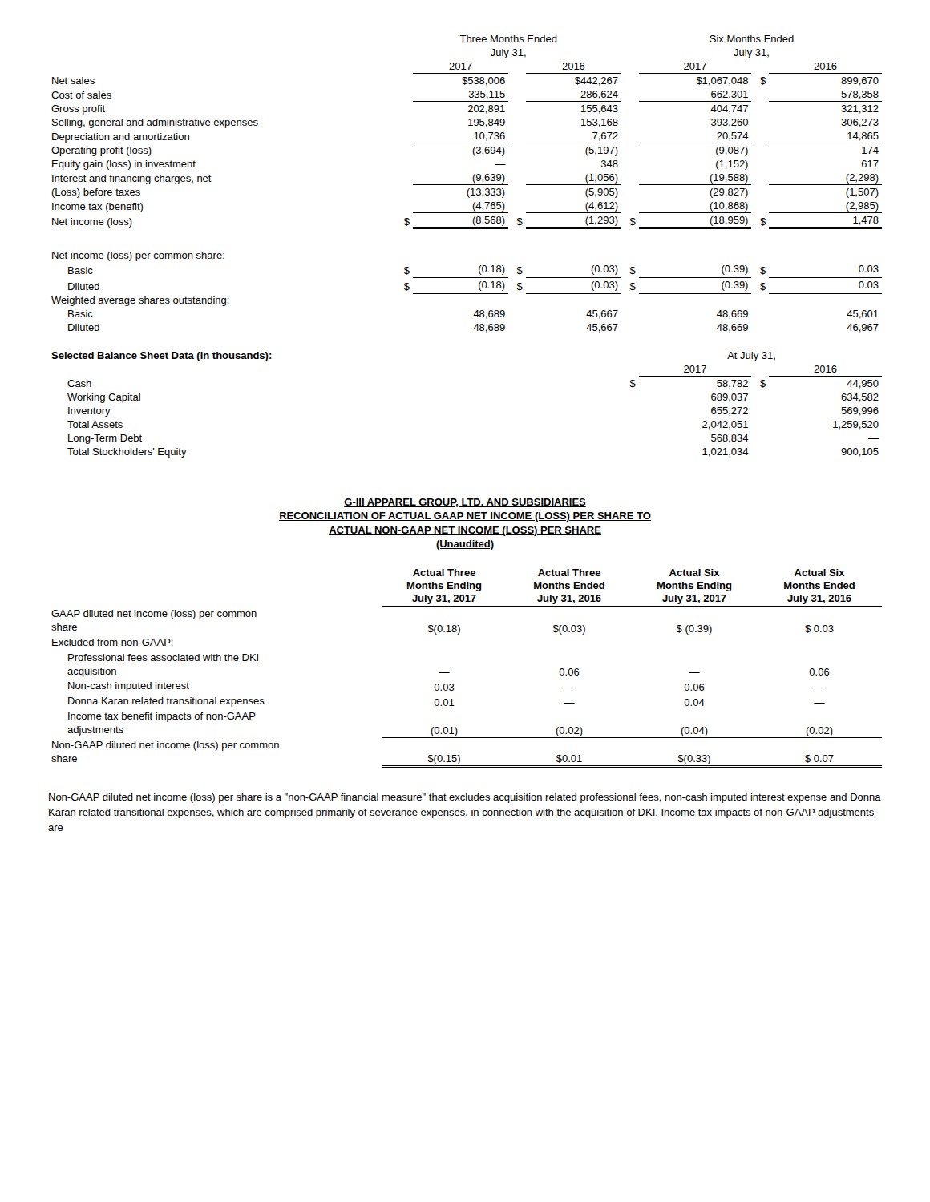| | Three Months Ended | Six Months Ended |
| | July 31, | July 31, |
| | | 2017 | | 2016 | | 2017 | | 2016 |
| Net sales | | $538,006 | | $442,267 | | $1,067,048 | $ | 899,670 |
| Cost of sales | | 335,115 | | 286,624 | | 662,301 | | 578,358 |
| Gross profit | | 202,891 | | 155,643 | | 404,747 | | 321,312 |
| Selling, general and administrative expenses | | 195,849 | | 153,168 | | 393,260 | | 306,273 |
| Depreciation and amortization | | 10,736 | | 7,672 | | 20,574 | | 14,865 |
| Operating profit (loss) | | (3,694) | | (5,197) | | (9,087) | | 174 |
| Equity gain (loss) in investment | | — | | 348 | | (1,152) | | 617 |
| Interest and financing charges, net | | (9,639) | | (1,056) | | (19,588) | | (2,298) |
| (Loss) before taxes | | (13,333) | | (5,905) | | (29,827) | | (1,507) |
| Income tax (benefit) | | (4,765) | | (4,612) | | (10,868) | | (2,985) |
| Net income (loss) | $ | (8,568) | $ | (1,293) | $ | (18,959) | $ | 1,478 |
| Net income (loss) per common share: | |
| Basic | $ | (0.18) | $ | (0.03) | $ | (0.39) | $ | 0.03 |
| Diluted | $ | (0.18) | $ | (0.03) | $ | (0.39) | $ | 0.03 |
| Weighted average shares outstanding: | |
| Basic | | 48,689 | | 45,667 | | 48,669 | | 45,601 |
| Diluted | | 48,689 | | 45,667 | | 48,669 | | 46,967 |
| Selected Balance Sheet Data (in thousands): | At July 31, |
| | | 2017 | | 2016 |
| Cash | $ | 58,782 | $ | 44,950 |
| Working Capital | | 689,037 | | 634,582 |
| Inventory | | 655,272 | | 569,996 |
| Total Assets | | 2,042,051 | | 1,259,520 |
| Long-Term Debt | | 568,834 | | — |
| Total Stockholders' Equity | | 1,021,034 | | 900,105 |
G-III APPAREL GROUP, LTD. AND SUBSIDIARIES
RECONCILIATION OF ACTUAL GAAP NET INCOME (LOSS) PER SHARE TO
ACTUAL NON-GAAP NET INCOME (LOSS) PER SHARE
(Unaudited)
| | Actual Three Months Ending July 31, 2017 | Actual Three Months Ended July 31, 2016 | Actual Six Months Ending July 31, 2017 | Actual Six Months Ended July 31, 2016 |
| GAAP diluted net income (loss) per common share | $(0.18) | $(0.03) | $ (0.39) | $ 0.03 |
| Excluded from non-GAAP: | |
| Professional fees associated with the DKI acquisition | — | 0.06 | — | 0.06 |
| Non-cash imputed interest | 0.03 | — | 0.06 | — |
| Donna Karan related transitional expenses | 0.01 | — | 0.04 | — |
| Income tax benefit impacts of non-GAAP adjustments | (0.01) | (0.02) | (0.04) | (0.02) |
| Non-GAAP diluted net income (loss) per common share | $(0.15) | $0.01 | $(0.33) | $ 0.07 |
Non-GAAP diluted net income (loss) per share is a "non-GAAP financial measure" that excludes acquisition related professional fees, non-cash imputed interest expense and Donna Karan related transitional expenses, which are comprised primarily of severance expenses, in connection with the acquisition of DKI. Income tax impacts of non-GAAP adjustments are